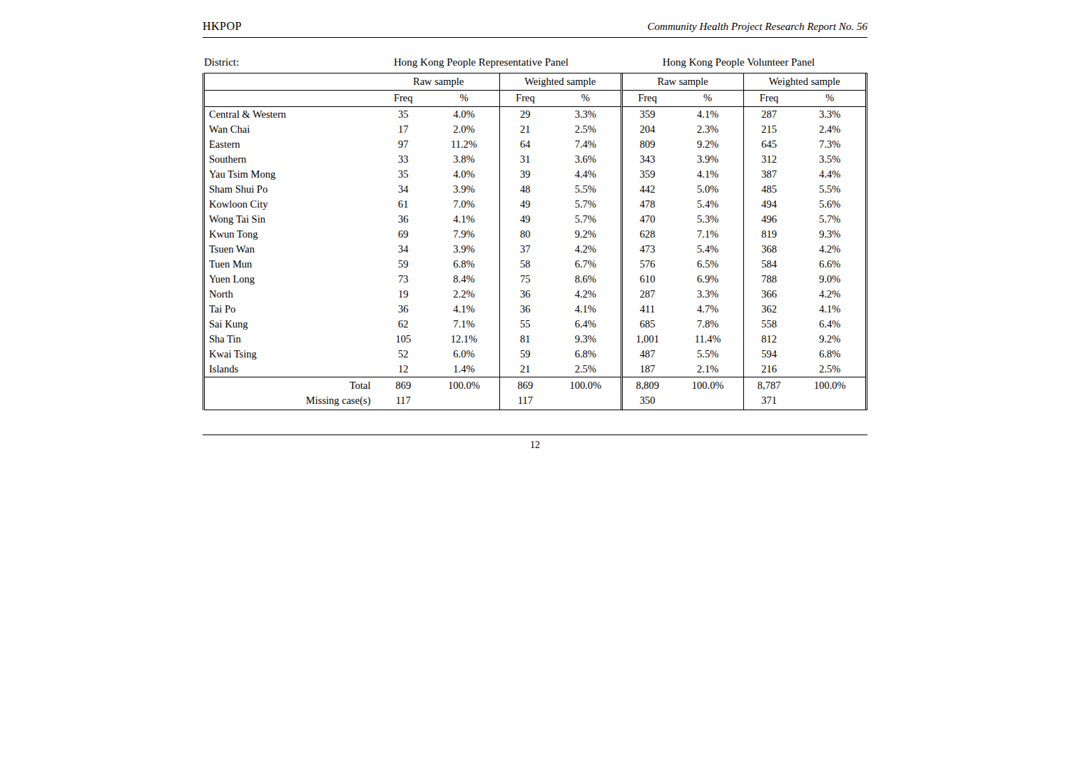HKPOP
Community Health Project Research Report No. 56
District:
Hong Kong People Representative Panel
Hong Kong People Volunteer Panel
| | Raw sample | Weighted sample | Raw sample | Weighted sample |
| --- | --- | --- | --- | --- |
| | Freq | % | Freq | % | Freq | % | Freq | % |
| Central & Western | 35 | 4.0% | 29 | 3.3% | 359 | 4.1% | 287 | 3.3% |
| Wan Chai | 17 | 2.0% | 21 | 2.5% | 204 | 2.3% | 215 | 2.4% |
| Eastern | 97 | 11.2% | 64 | 7.4% | 809 | 9.2% | 645 | 7.3% |
| Southern | 33 | 3.8% | 31 | 3.6% | 343 | 3.9% | 312 | 3.5% |
| Yau Tsim Mong | 35 | 4.0% | 39 | 4.4% | 359 | 4.1% | 387 | 4.4% |
| Sham Shui Po | 34 | 3.9% | 48 | 5.5% | 442 | 5.0% | 485 | 5.5% |
| Kowloon City | 61 | 7.0% | 49 | 5.7% | 478 | 5.4% | 494 | 5.6% |
| Wong Tai Sin | 36 | 4.1% | 49 | 5.7% | 470 | 5.3% | 496 | 5.7% |
| Kwun Tong | 69 | 7.9% | 80 | 9.2% | 628 | 7.1% | 819 | 9.3% |
| Tsuen Wan | 34 | 3.9% | 37 | 4.2% | 473 | 5.4% | 368 | 4.2% |
| Tuen Mun | 59 | 6.8% | 58 | 6.7% | 576 | 6.5% | 584 | 6.6% |
| Yuen Long | 73 | 8.4% | 75 | 8.6% | 610 | 6.9% | 788 | 9.0% |
| North | 19 | 2.2% | 36 | 4.2% | 287 | 3.3% | 366 | 4.2% |
| Tai Po | 36 | 4.1% | 36 | 4.1% | 411 | 4.7% | 362 | 4.1% |
| Sai Kung | 62 | 7.1% | 55 | 6.4% | 685 | 7.8% | 558 | 6.4% |
| Sha Tin | 105 | 12.1% | 81 | 9.3% | 1,001 | 11.4% | 812 | 9.2% |
| Kwai Tsing | 52 | 6.0% | 59 | 6.8% | 487 | 5.5% | 594 | 6.8% |
| Islands | 12 | 1.4% | 21 | 2.5% | 187 | 2.1% | 216 | 2.5% |
| Total | 869 | 100.0% | 869 | 100.0% | 8,809 | 100.0% | 8,787 | 100.0% |
| Missing case(s) | 117 | | 117 | | 350 | | 371 | |
12